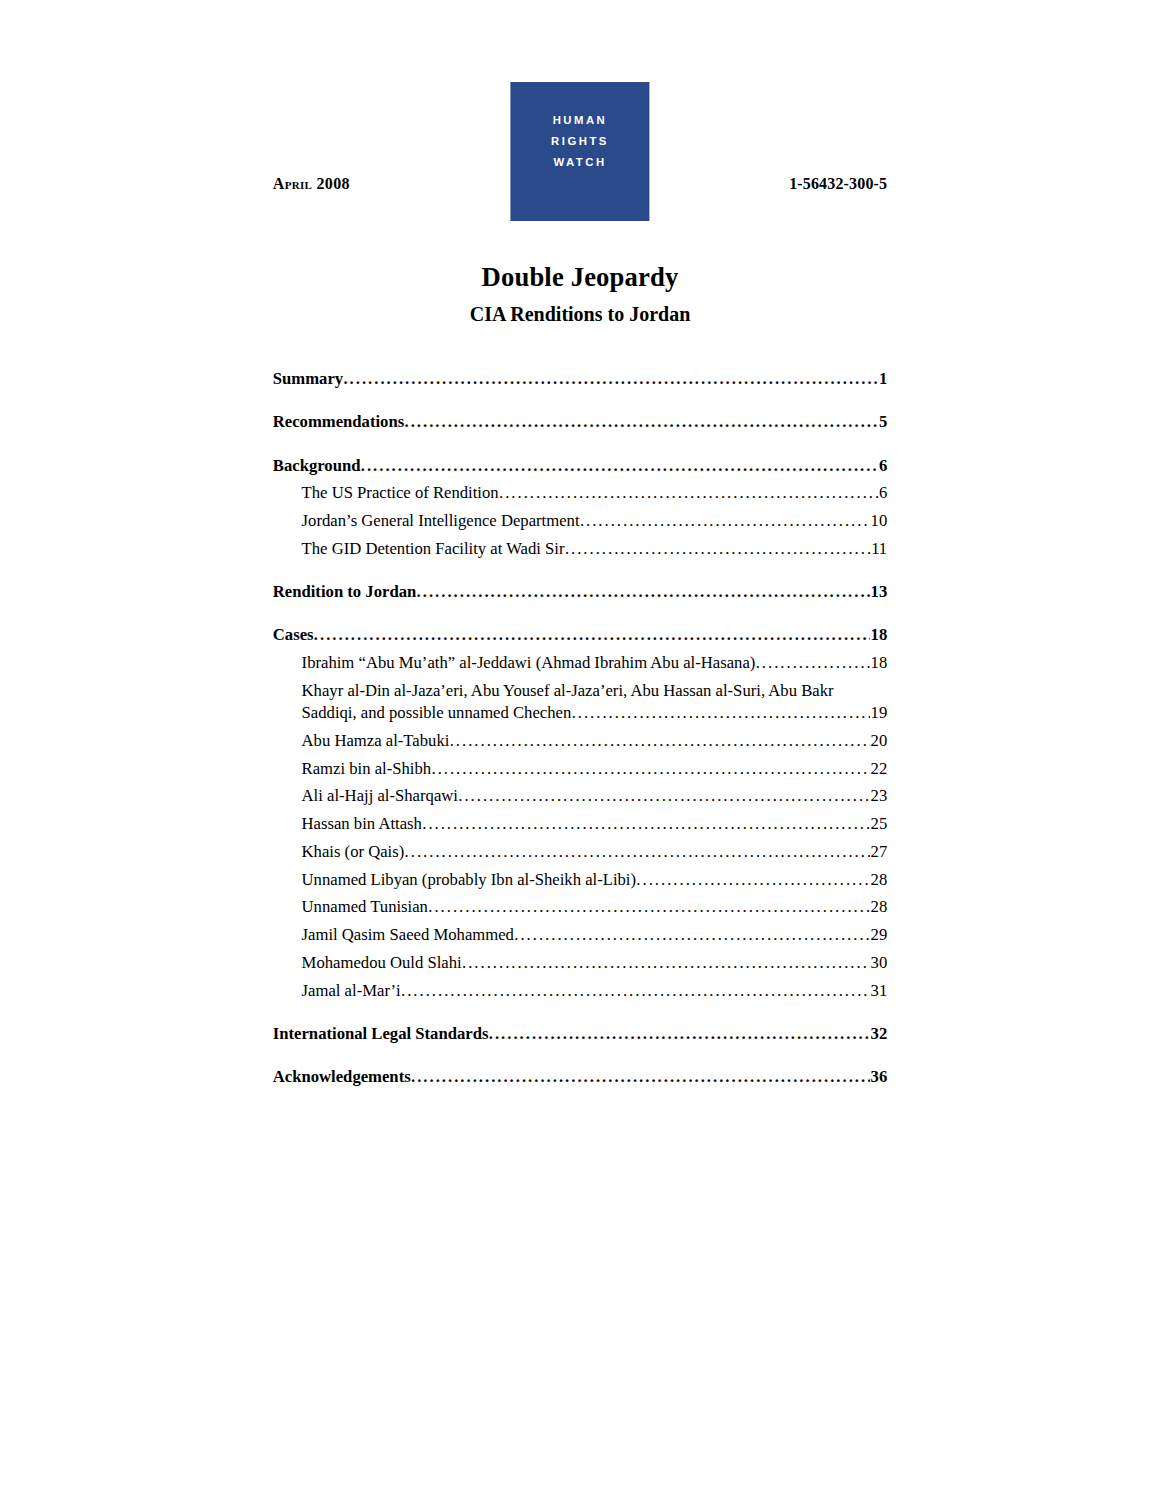HUMAN RIGHTS WATCH
April 2008
1-56432-300-5
Double Jeopardy
CIA Renditions to Jordan
Summary ................................................................................................. 1
Recommendations .................................................................................... 5
Background ......................................................................................... 6
The US Practice of Rendition ........................................................................... 6
Jordan’s General Intelligence Department ....................................................... 10
The GID Detention Facility at Wadi Sir .............................................................. 11
Rendition to Jordan .............................................................................. 13
Cases ..................................................................................................... 18
Ibrahim “Abu Mu’ath” al-Jeddawi (Ahmad Ibrahim Abu al-Hasana) .................... 18
Khayr al-Din al-Jaza’eri, Abu Yousef al-Jaza’eri, Abu Hassan al-Suri, Abu Bakr Saddiqi, and possible unnamed Chechen ........................................................ 19
Abu Hamza al-Tabuki ................................................................................. 20
Ramzi bin al-Shibh ................................................................................... 22
Ali al-Hajj al-Sharqawi ................................................................................ 23
Hassan bin Attash .................................................................................... 25
Khais (or Qais) ......................................................................................... 27
Unnamed Libyan (probably Ibn al-Sheikh al-Libi) ............................................. 28
Unnamed Tunisian .................................................................................... 28
Jamil Qasim Saeed Mohammed ....................................................................... 29
Mohamedou Ould Slahi .............................................................................. 30
Jamal al-Mar’i .......................................................................................... 31
International Legal Standards ............................................................................. 32
Acknowledgements ............................................................................. 36